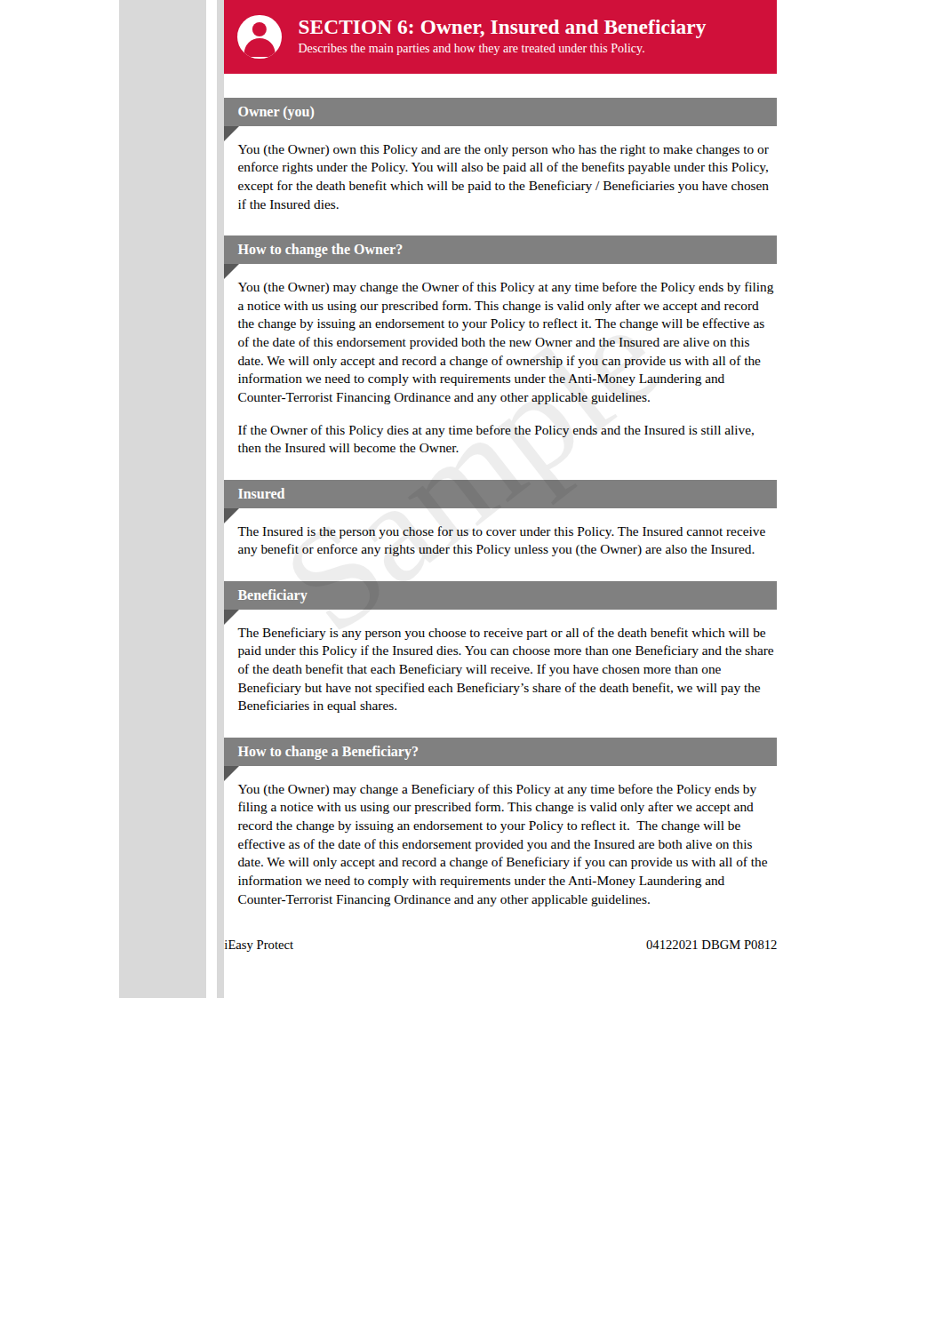Sample
SECTION 6: Owner, Insured and Beneficiary
Describes the main parties and how they are treated under this Policy.
Owner (you)
You (the Owner) own this Policy and are the only person who has the right to make changes to or enforce rights under the Policy. You will also be paid all of the benefits payable under this Policy, except for the death benefit which will be paid to the Beneficiary / Beneficiaries you have chosen if the Insured dies.
How to change the Owner?
You (the Owner) may change the Owner of this Policy at any time before the Policy ends by filing a notice with us using our prescribed form. This change is valid only after we accept and record the change by issuing an endorsement to your Policy to reflect it. The change will be effective as of the date of this endorsement provided both the new Owner and the Insured are alive on this date. We will only accept and record a change of ownership if you can provide us with all of the information we need to comply with requirements under the Anti-Money Laundering and Counter-Terrorist Financing Ordinance and any other applicable guidelines.
If the Owner of this Policy dies at any time before the Policy ends and the Insured is still alive, then the Insured will become the Owner.
Insured
The Insured is the person you chose for us to cover under this Policy. The Insured cannot receive any benefit or enforce any rights under this Policy unless you (the Owner) are also the Insured.
Beneficiary
The Beneficiary is any person you choose to receive part or all of the death benefit which will be paid under this Policy if the Insured dies. You can choose more than one Beneficiary and the share of the death benefit that each Beneficiary will receive. If you have chosen more than one Beneficiary but have not specified each Beneficiary’s share of the death benefit, we will pay the Beneficiaries in equal shares.
How to change a Beneficiary?
You (the Owner) may change a Beneficiary of this Policy at any time before the Policy ends by filing a notice with us using our prescribed form. This change is valid only after we accept and record the change by issuing an endorsement to your Policy to reflect it. The change will be effective as of the date of this endorsement provided you and the Insured are both alive on this date. We will only accept and record a change of Beneficiary if you can provide us with all of the information we need to comply with requirements under the Anti-Money Laundering and Counter-Terrorist Financing Ordinance and any other applicable guidelines.
iEasy Protect 04122021 DBGM P0812